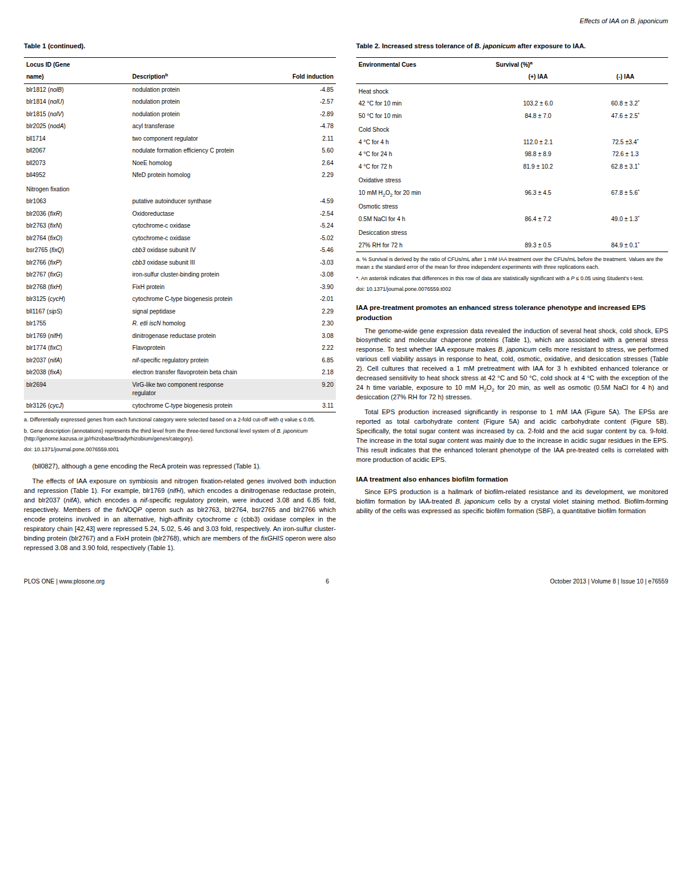Effects of IAA on B. japonicum
Table 1 (continued).
| Locus ID (Gene | | |
| --- | --- | --- |
| name) | Description b | Fold induction |
| blr1812 ( nolB ) | nodulation protein | -4.85 |
| blr1814 ( nolU ) | nodulation protein | -2.57 |
| blr1815 ( nolV ) | nodulation protein | -2.89 |
| blr2025 ( nodA ) | acyl transferase | -4.78 |
| bll1714 | two component regulator | 2.11 |
| bll2067 | nodulate formation efficiency C protein | 5.60 |
| bll2073 | NoeE homolog | 2.64 |
| bll4952 | NfeD protein homolog | 2.29 |
| Nitrogen fixation |
| blr1063 | putative autoinducer synthase | -4.59 |
| blr2036 ( fixR ) | Oxidoreductase | -2.54 |
| blr2763 ( fixN ) | cytochrome-c oxidase | -5.24 |
| blr2764 ( fixO ) | cytochrome-c oxidase | -5.02 |
| bsr2765 ( fixQ ) | cbb3 oxidase subunit IV | -5.46 |
| blr2766 ( fixP ) | cbb3 oxidase subunit III | -3.03 |
| blr2767 ( fixG ) | iron-sulfur cluster-binding protein | -3.08 |
| blr2768 ( fixH ) | FixH protein | -3.90 |
| blr3125 ( cycH ) | cytochrome C-type biogenesis protein | -2.01 |
| bll1167 ( sipS ) | signal peptidase | 2.29 |
| blr1755 | R. etli iscN homolog | 2.30 |
| blr1769 ( nifH ) | dinitrogenase reductase protein | 3.08 |
| blr1774 ( fixC ) | Flavoprotein | 2.22 |
| blr2037 ( nifA ) | nif -specific regulatory protein | 6.85 |
| blr2038 ( fixA ) | electron transfer flavoprotein beta chain | 2.18 |
| blr2694 | VirG-like two component response regulator | 9.20 |
| blr3126 ( cycJ ) | cytochrome C-type biogenesis protein | 3.11 |
a. Differentially expressed genes from each functional category were selected based on a 2-fold cut-off with q value ≤ 0.05.
b. Gene description (annotations) represents the third level from the three-tiered functional level system of B. japonicum (http://genome.kazusa.or.jp/rhizobase/Bradyrhizobium/genes/category).
doi: 10.1371/journal.pone.0076559.t001
(bll0827), although a gene encoding the RecA protein was repressed (Table 1).
The effects of IAA exposure on symbiosis and nitrogen fixation-related genes involved both induction and repression (Table 1). For example, blr1769 (nifH), which encodes a dinitrogenase reductase protein, and blr2037 (nifA), which encodes a nif-specific regulatory protein, were induced 3.08 and 6.85 fold, respectively. Members of the fixNOQP operon such as blr2763, blr2764, bsr2765 and blr2766 which encode proteins involved in an alternative, high-affinity cytochrome c (cbb3) oxidase complex in the respiratory chain [42,43] were repressed 5.24, 5.02, 5.46 and 3.03 fold, respectively. An iron-sulfur cluster-binding protein (blr2767) and a FixH protein (blr2768), which are members of the fixGHIS operon were also repressed 3.08 and 3.90 fold, respectively (Table 1).
Table 2. Increased stress tolerance of B. japonicum after exposure to IAA.
| Environmental Cues | Survival (%) a |
| --- | --- |
| | (+) IAA | (-) IAA |
| Heat shock |
| 42 °C for 10 min | 103.2 ± 6.0 | 60.8 ± 3.2 * |
| 50 °C for 10 min | 84.8 ± 7.0 | 47.6 ± 2.5 * |
| Cold Shock |
| 4 °C for 4 h | 112.0 ± 2.1 | 72.5 ±3.4 * |
| 4 °C for 24 h | 98.8 ± 8.9 | 72.6 ± 1.3 |
| 4 °C for 72 h | 81.9 ± 10.2 | 62.8 ± 3.1 * |
| Oxidative stress |
| 10 mM H 2 O 2 for 20 min | 96.3 ± 4.5 | 67.8 ± 5.6 * |
| Osmotic stress |
| 0.5M NaCl for 4 h | 86.4 ± 7.2 | 49.0 ± 1.3 * |
| Desiccation stress |
| 27% RH for 72 h | 89.3 ± 0.5 | 84.9 ± 0.1 * |
a. % Survival is derived by the ratio of CFUs/mL after 1 mM IAA treatment over the CFUs/mL before the treatment. Values are the mean ± the standard error of the mean for three independent experiments with three replications each.
*. An asterisk indicates that differences in this row of data are statistically significant with a P ≤ 0.05 using Student's t-test.
doi: 10.1371/journal.pone.0076559.t002
IAA pre-treatment promotes an enhanced stress tolerance phenotype and increased EPS production
The genome-wide gene expression data revealed the induction of several heat shock, cold shock, EPS biosynthetic and molecular chaperone proteins (Table 1), which are associated with a general stress response. To test whether IAA exposure makes B. japonicum cells more resistant to stress, we performed various cell viability assays in response to heat, cold, osmotic, oxidative, and desiccation stresses (Table 2). Cell cultures that received a 1 mM pretreatment with IAA for 3 h exhibited enhanced tolerance or decreased sensitivity to heat shock stress at 42 °C and 50 °C, cold shock at 4 °C with the exception of the 24 h time variable, exposure to 10 mM H2O2 for 20 min, as well as osmotic (0.5M NaCl for 4 h) and desiccation (27% RH for 72 h) stresses.
Total EPS production increased significantly in response to 1 mM IAA (Figure 5A). The EPSs are reported as total carbohydrate content (Figure 5A) and acidic carbohydrate content (Figure 5B). Specifically, the total sugar content was increased by ca. 2-fold and the acid sugar content by ca. 9-fold. The increase in the total sugar content was mainly due to the increase in acidic sugar residues in the EPS. This result indicates that the enhanced tolerant phenotype of the IAA pre-treated cells is correlated with more production of acidic EPS.
IAA treatment also enhances biofilm formation
Since EPS production is a hallmark of biofilm-related resistance and its development, we monitored biofilm formation by IAA-treated B. japonicum cells by a crystal violet staining method. Biofilm-forming ability of the cells was expressed as specific biofilm formation (SBF), a quantitative biofilm formation
PLOS ONE | www.plosone.org
6
October 2013 | Volume 8 | Issue 10 | e76559